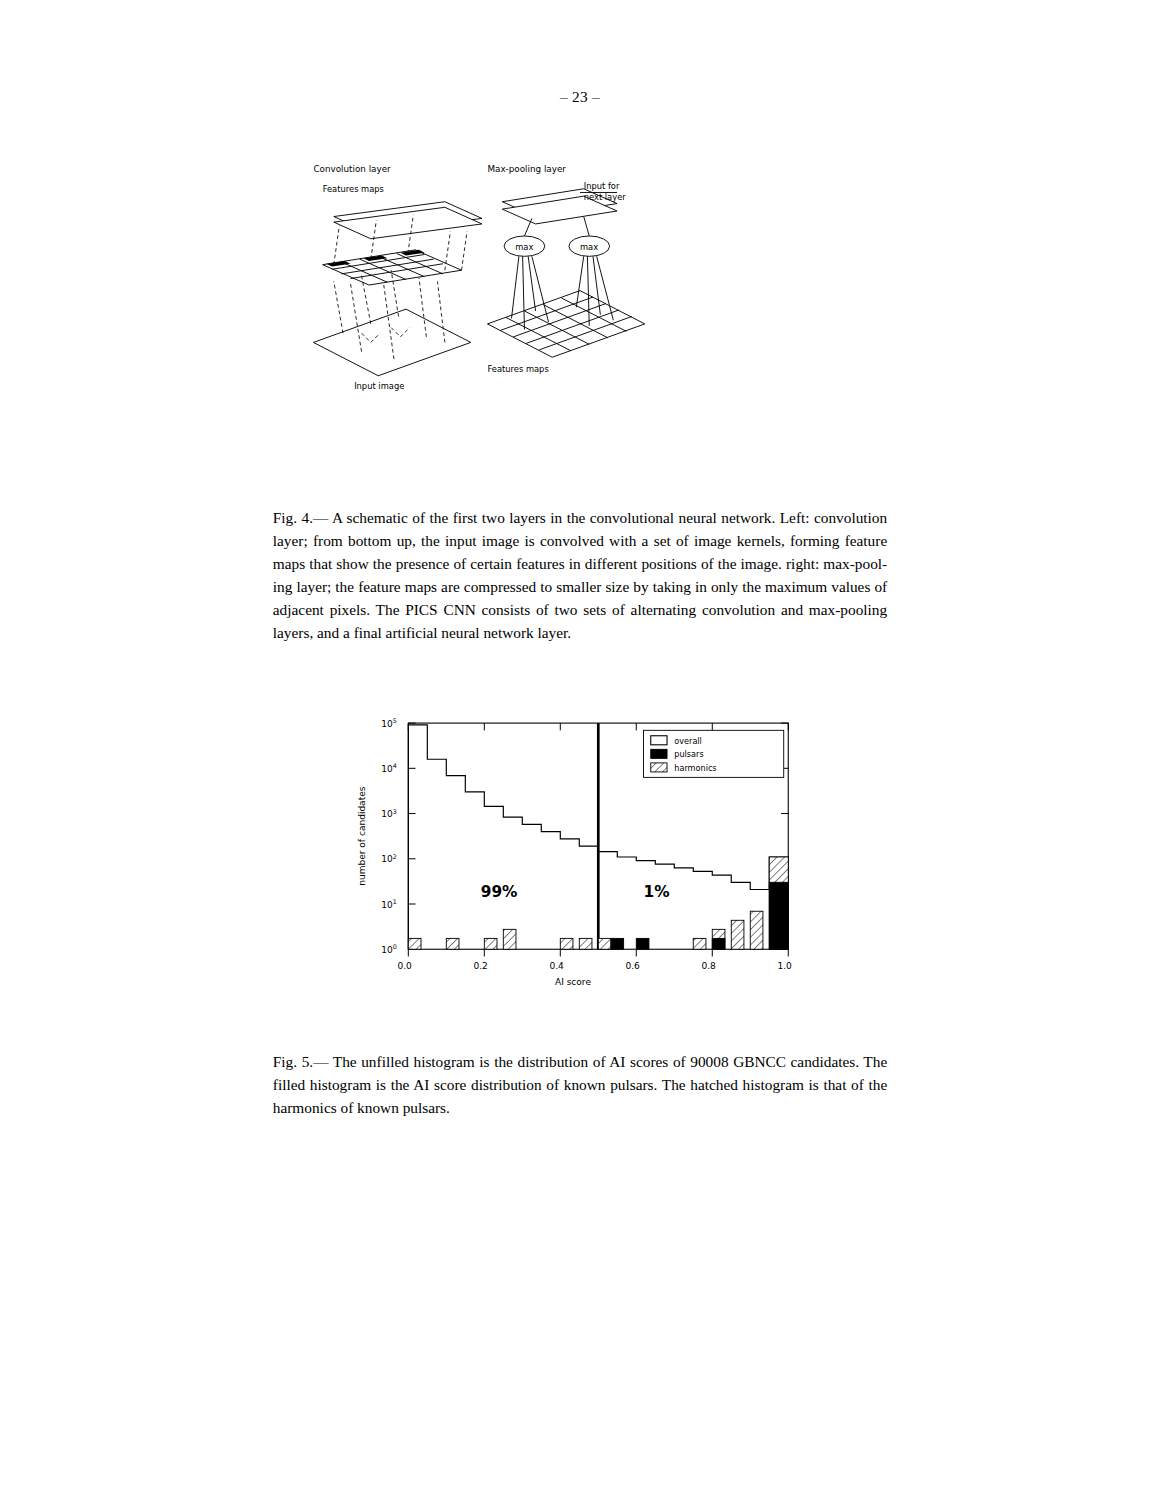– 23 –
Convolution layer Max-pooling layer Features maps Input image Input for next layer max max Features maps
Fig. 4.— A schematic of the first two layers in the convolutional neural network. Left: convolution layer; from bottom up, the input image is convolved with a set of image kernels, forming feature maps that show the presence of certain features in different positions of the image. right: max-pooling layer; the feature maps are compressed to smaller size by taking in only the maximum values of adjacent pixels. The PICS CNN consists of two sets of alternating convolution and max-pooling layers, and a final artificial neural network layer.
100 101 102 103 104 105 0.0 0.2 0.4 0.6 0.8 1.0 AI score number of candidates 99% 1% overall pulsars harmonics
Fig. 5.— The unfilled histogram is the distribution of AI scores of 90008 GBNCC candidates. The filled histogram is the AI score distribution of known pulsars. The hatched histogram is that of the harmonics of known pulsars.